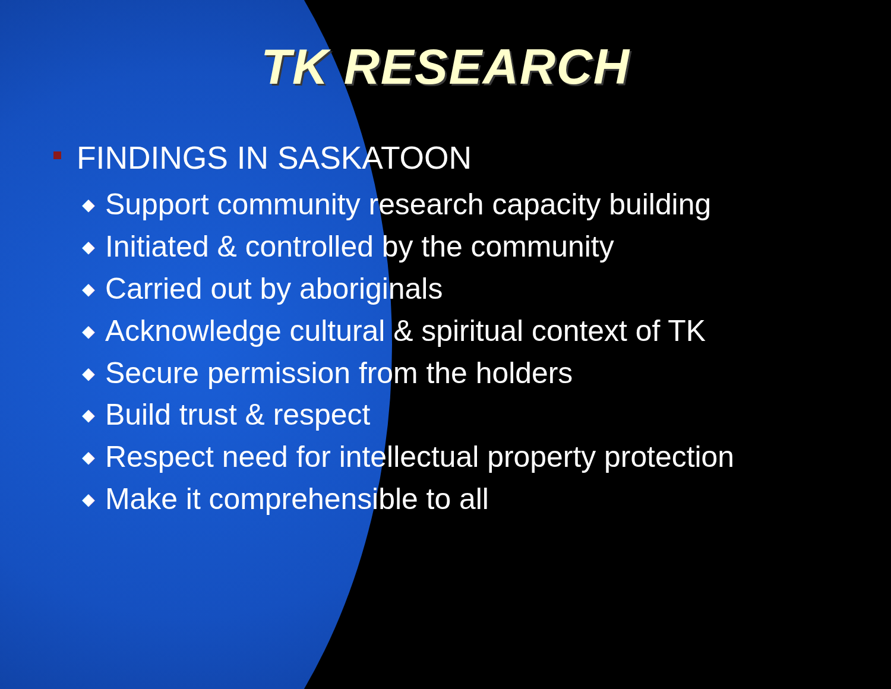TK RESEARCH
FINDINGS IN SASKATOON
Support community research capacity building
Initiated & controlled by the community
Carried out by aboriginals
Acknowledge cultural & spiritual context of TK
Secure permission from the holders
Build trust & respect
Respect need for intellectual property protection
Make it comprehensible to all